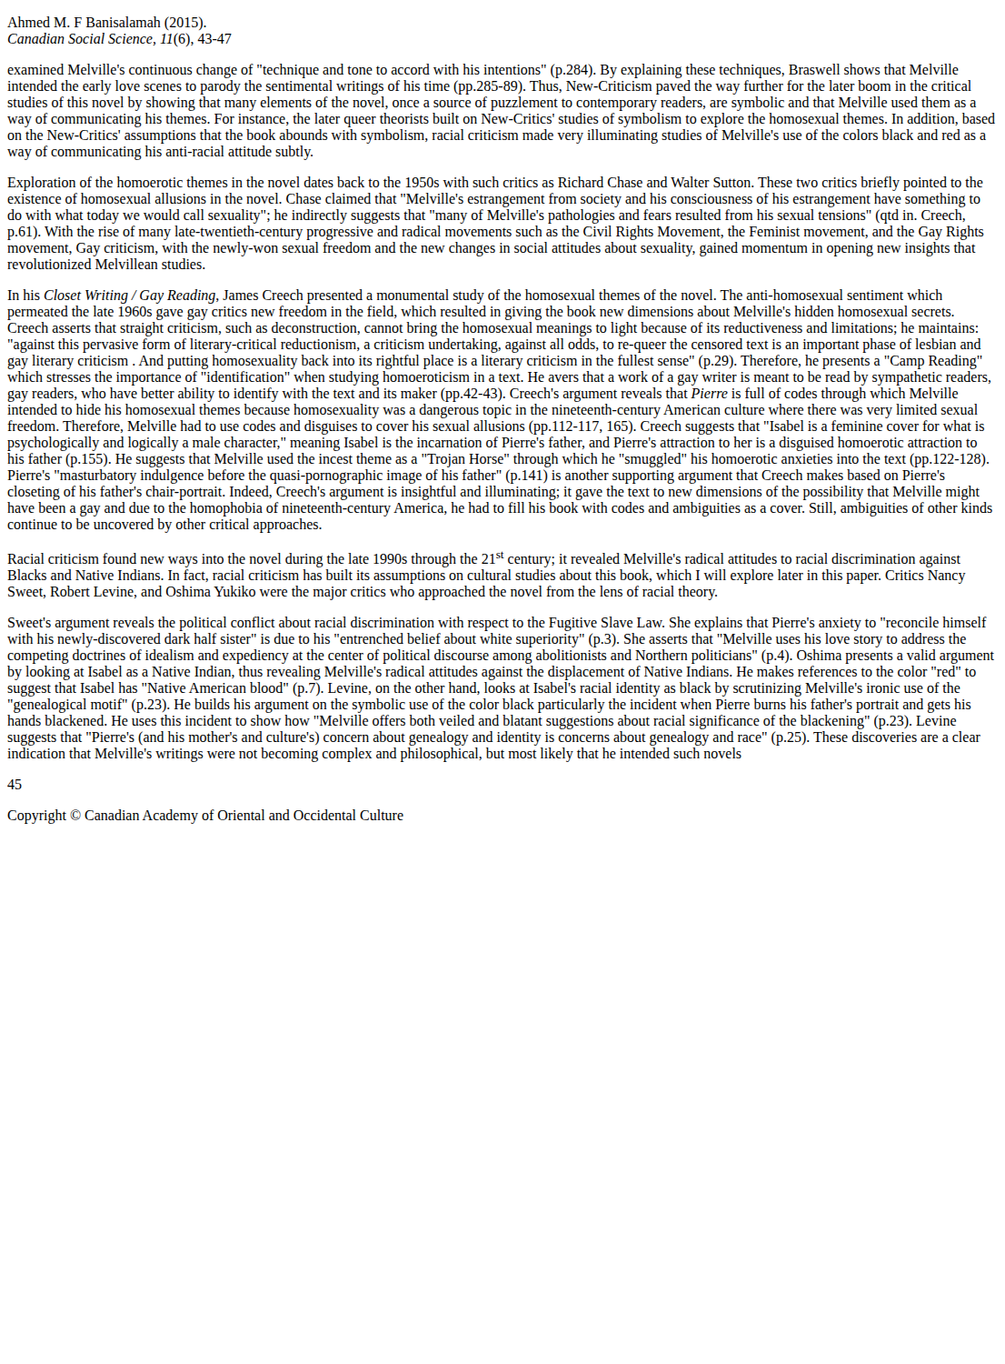Ahmed M. F Banisalamah (2015).
Canadian Social Science, 11(6), 43-47
examined Melville's continuous change of "technique and tone to accord with his intentions" (p.284). By explaining these techniques, Braswell shows that Melville intended the early love scenes to parody the sentimental writings of his time (pp.285-89). Thus, New-Criticism paved the way further for the later boom in the critical studies of this novel by showing that many elements of the novel, once a source of puzzlement to contemporary readers, are symbolic and that Melville used them as a way of communicating his themes. For instance, the later queer theorists built on New-Critics' studies of symbolism to explore the homosexual themes. In addition, based on the New-Critics' assumptions that the book abounds with symbolism, racial criticism made very illuminating studies of Melville's use of the colors black and red as a way of communicating his anti-racial attitude subtly.
Exploration of the homoerotic themes in the novel dates back to the 1950s with such critics as Richard Chase and Walter Sutton. These two critics briefly pointed to the existence of homosexual allusions in the novel. Chase claimed that "Melville's estrangement from society and his consciousness of his estrangement have something to do with what today we would call sexuality"; he indirectly suggests that "many of Melville's pathologies and fears resulted from his sexual tensions" (qtd in. Creech, p.61). With the rise of many late-twentieth-century progressive and radical movements such as the Civil Rights Movement, the Feminist movement, and the Gay Rights movement, Gay criticism, with the newly-won sexual freedom and the new changes in social attitudes about sexuality, gained momentum in opening new insights that revolutionized Melvillean studies.
In his Closet Writing / Gay Reading, James Creech presented a monumental study of the homosexual themes of the novel. The anti-homosexual sentiment which permeated the late 1960s gave gay critics new freedom in the field, which resulted in giving the book new dimensions about Melville's hidden homosexual secrets. Creech asserts that straight criticism, such as deconstruction, cannot bring the homosexual meanings to light because of its reductiveness and limitations; he maintains: "against this pervasive form of literary-critical reductionism, a criticism undertaking, against all odds, to re-queer the censored text is an important phase of lesbian and gay literary criticism . And putting homosexuality back into its rightful place is a literary criticism in the fullest sense" (p.29). Therefore, he presents a "Camp Reading" which stresses the importance of "identification" when studying homoeroticism in a text. He avers that a work of a gay writer is meant to be read by sympathetic readers, gay readers, who have better ability to identify with the text and its maker (pp.42-43). Creech's argument reveals that Pierre is full of codes through which Melville intended to hide his homosexual themes because homosexuality was a dangerous topic in the nineteenth-century American culture where there was very limited sexual freedom. Therefore, Melville had to use codes and disguises to cover his sexual allusions (pp.112-117, 165). Creech suggests that "Isabel is a feminine cover for what is psychologically and logically a male character," meaning Isabel is the incarnation of Pierre's father, and Pierre's attraction to her is a disguised homoerotic attraction to his father (p.155). He suggests that Melville used the incest theme as a "Trojan Horse" through which he "smuggled" his homoerotic anxieties into the text (pp.122-128). Pierre's "masturbatory indulgence before the quasi-pornographic image of his father" (p.141) is another supporting argument that Creech makes based on Pierre's closeting of his father's chair-portrait. Indeed, Creech's argument is insightful and illuminating; it gave the text to new dimensions of the possibility that Melville might have been a gay and due to the homophobia of nineteenth-century America, he had to fill his book with codes and ambiguities as a cover. Still, ambiguities of other kinds continue to be uncovered by other critical approaches.
Racial criticism found new ways into the novel during the late 1990s through the 21st century; it revealed Melville's radical attitudes to racial discrimination against Blacks and Native Indians. In fact, racial criticism has built its assumptions on cultural studies about this book, which I will explore later in this paper. Critics Nancy Sweet, Robert Levine, and Oshima Yukiko were the major critics who approached the novel from the lens of racial theory.
Sweet's argument reveals the political conflict about racial discrimination with respect to the Fugitive Slave Law. She explains that Pierre's anxiety to "reconcile himself with his newly-discovered dark half sister" is due to his "entrenched belief about white superiority" (p.3). She asserts that "Melville uses his love story to address the competing doctrines of idealism and expediency at the center of political discourse among abolitionists and Northern politicians" (p.4). Oshima presents a valid argument by looking at Isabel as a Native Indian, thus revealing Melville's radical attitudes against the displacement of Native Indians. He makes references to the color "red" to suggest that Isabel has "Native American blood" (p.7). Levine, on the other hand, looks at Isabel's racial identity as black by scrutinizing Melville's ironic use of the "genealogical motif" (p.23). He builds his argument on the symbolic use of the color black particularly the incident when Pierre burns his father's portrait and gets his hands blackened. He uses this incident to show how "Melville offers both veiled and blatant suggestions about racial significance of the blackening" (p.23). Levine suggests that "Pierre's (and his mother's and culture's) concern about genealogy and identity is concerns about genealogy and race" (p.25). These discoveries are a clear indication that Melville's writings were not becoming complex and philosophical, but most likely that he intended such novels
45
Copyright © Canadian Academy of Oriental and Occidental Culture